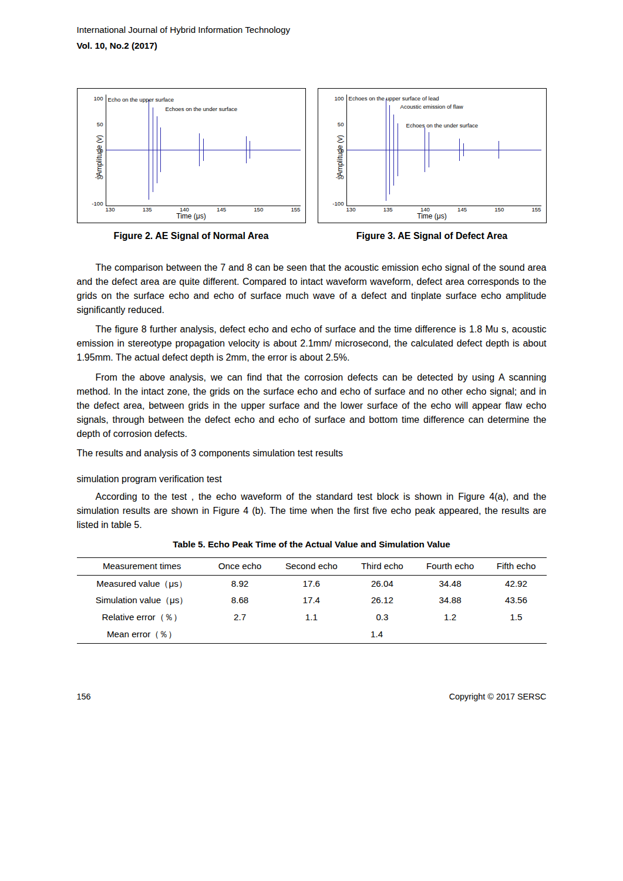International Journal of Hybrid Information Technology
Vol. 10, No.2 (2017)
Amplitude (v)
100500-50-100
Echo on the upper surface
Echoes on the under surface
130135140145150155
Time (μs)
Amplitude (v)
100500-50-100
Echoes on the upper surface of lead
Acoustic emission of flaw
Echoes on the under surface
130135140145150155
Time (μs)
Figure 2. AE Signal of Normal Area
Figure 3. AE Signal of Defect Area
The comparison between the 7 and 8 can be seen that the acoustic emission echo signal of the sound area and the defect area are quite different. Compared to intact waveform waveform, defect area corresponds to the grids on the surface echo and echo of surface much wave of a defect and tinplate surface echo amplitude significantly reduced.
The figure 8 further analysis, defect echo and echo of surface and the time difference is 1.8 Mu s, acoustic emission in stereotype propagation velocity is about 2.1mm/ microsecond, the calculated defect depth is about 1.95mm. The actual defect depth is 2mm, the error is about 2.5%.
From the above analysis, we can find that the corrosion defects can be detected by using A scanning method. In the intact zone, the grids on the surface echo and echo of surface and no other echo signal; and in the defect area, between grids in the upper surface and the lower surface of the echo will appear flaw echo signals, through between the defect echo and echo of surface and bottom time difference can determine the depth of corrosion defects.
The results and analysis of 3 components simulation test results
simulation program verification test
According to the test , the echo waveform of the standard test block is shown in Figure 4(a), and the simulation results are shown in Figure 4 (b). The time when the first five echo peak appeared, the results are listed in table 5.
Table 5. Echo Peak Time of the Actual Value and Simulation Value
| Measurement times | Once echo | Second echo | Third echo | Fourth echo | Fifth echo |
| --- | --- | --- | --- | --- | --- |
| Measured value（μs） | 8.92 | 17.6 | 26.04 | 34.48 | 42.92 |
| Simulation value（μs） | 8.68 | 17.4 | 26.12 | 34.88 | 43.56 |
| Relative error（％） | 2.7 | 1.1 | 0.3 | 1.2 | 1.5 |
| Mean error（％） | 1.4 |
156
Copyright © 2017 SERSC